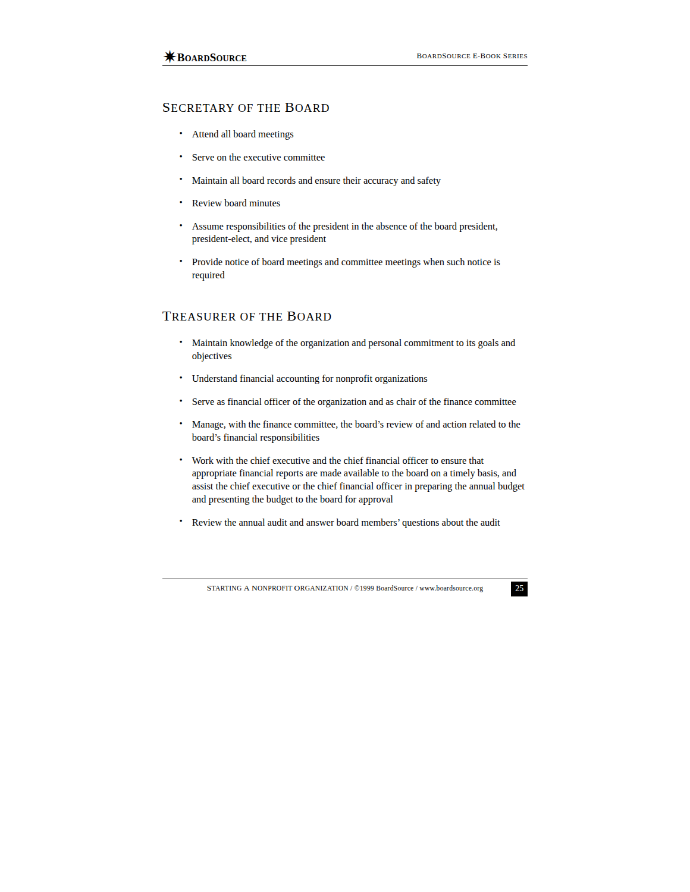✷ BOARDSOURCE
BOARDSOURCE E-BOOK SERIES
SECRETARY OF THE BOARD
Attend all board meetings
Serve on the executive committee
Maintain all board records and ensure their accuracy and safety
Review board minutes
Assume responsibilities of the president in the absence of the board president, president-elect, and vice president
Provide notice of board meetings and committee meetings when such notice is required
TREASURER OF THE BOARD
Maintain knowledge of the organization and personal commitment to its goals and objectives
Understand financial accounting for nonprofit organizations
Serve as financial officer of the organization and as chair of the finance committee
Manage, with the finance committee, the board’s review of and action related to the board’s financial responsibilities
Work with the chief executive and the chief financial officer to ensure that appropriate financial reports are made available to the board on a timely basis, and assist the chief executive or the chief financial officer in preparing the annual budget and presenting the budget to the board for approval
Review the annual audit and answer board members’ questions about the audit
STARTING A NONPROFIT ORGANIZATION / ©1999 BoardSource / www.boardsource.org
25